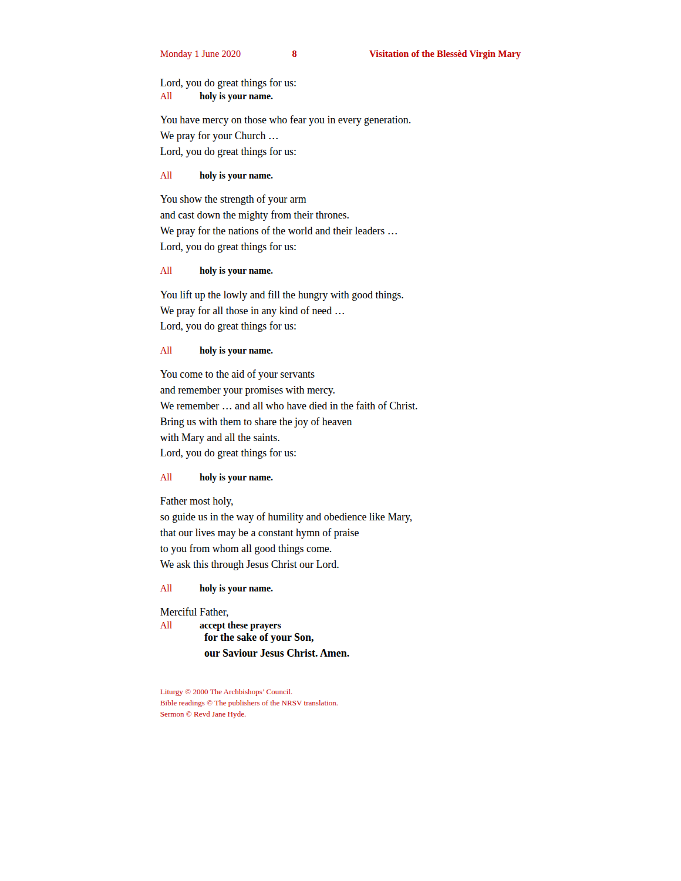Monday 1 June 2020
8
Visitation of the Blessèd Virgin Mary
Lord, you do great things for us:
All
holy is your name.
You have mercy on those who fear you in every generation.
We pray for your Church …
Lord, you do great things for us:
All
holy is your name.
You show the strength of your arm
and cast down the mighty from their thrones.
We pray for the nations of the world and their leaders …
Lord, you do great things for us:
All
holy is your name.
You lift up the lowly and fill the hungry with good things.
We pray for all those in any kind of need …
Lord, you do great things for us:
All
holy is your name.
You come to the aid of your servants
and remember your promises with mercy.
We remember … and all who have died in the faith of Christ.
Bring us with them to share the joy of heaven
with Mary and all the saints.
Lord, you do great things for us:
All
holy is your name.
Father most holy,
so guide us in the way of humility and obedience like Mary,
that our lives may be a constant hymn of praise
to you from whom all good things come.
We ask this through Jesus Christ our Lord.
All
holy is your name.
Merciful Father,
All
accept these prayers
for the sake of your Son,
our Saviour Jesus Christ. Amen.
Liturgy © 2000 The Archbishops’ Council.
Bible readings © The publishers of the NRSV translation.
Sermon © Revd Jane Hyde.